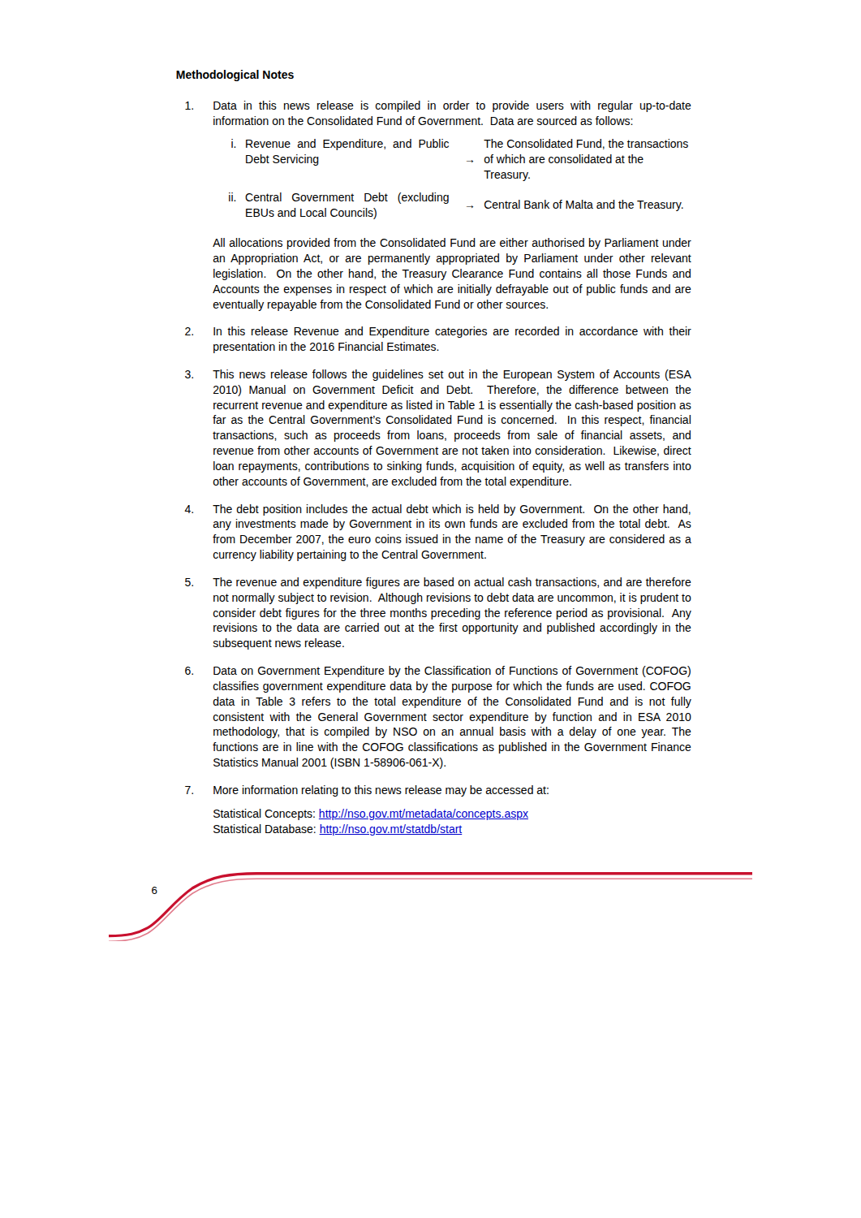Methodological Notes
Data in this news release is compiled in order to provide users with regular up-to-date information on the Consolidated Fund of Government. Data are sourced as follows:
| i. | Revenue and Expenditure, and Public Debt Servicing | → | The Consolidated Fund, the transactions of which are consolidated at the Treasury. |
| ii. | Central Government Debt (excluding EBUs and Local Councils) | → | Central Bank of Malta and the Treasury. |
All allocations provided from the Consolidated Fund are either authorised by Parliament under an Appropriation Act, or are permanently appropriated by Parliament under other relevant legislation. On the other hand, the Treasury Clearance Fund contains all those Funds and Accounts the expenses in respect of which are initially defrayable out of public funds and are eventually repayable from the Consolidated Fund or other sources.
In this release Revenue and Expenditure categories are recorded in accordance with their presentation in the 2016 Financial Estimates.
This news release follows the guidelines set out in the European System of Accounts (ESA 2010) Manual on Government Deficit and Debt. Therefore, the difference between the recurrent revenue and expenditure as listed in Table 1 is essentially the cash-based position as far as the Central Government’s Consolidated Fund is concerned. In this respect, financial transactions, such as proceeds from loans, proceeds from sale of financial assets, and revenue from other accounts of Government are not taken into consideration. Likewise, direct loan repayments, contributions to sinking funds, acquisition of equity, as well as transfers into other accounts of Government, are excluded from the total expenditure.
The debt position includes the actual debt which is held by Government. On the other hand, any investments made by Government in its own funds are excluded from the total debt. As from December 2007, the euro coins issued in the name of the Treasury are considered as a currency liability pertaining to the Central Government.
The revenue and expenditure figures are based on actual cash transactions, and are therefore not normally subject to revision. Although revisions to debt data are uncommon, it is prudent to consider debt figures for the three months preceding the reference period as provisional. Any revisions to the data are carried out at the first opportunity and published accordingly in the subsequent news release.
Data on Government Expenditure by the Classification of Functions of Government (COFOG) classifies government expenditure data by the purpose for which the funds are used. COFOG data in Table 3 refers to the total expenditure of the Consolidated Fund and is not fully consistent with the General Government sector expenditure by function and in ESA 2010 methodology, that is compiled by NSO on an annual basis with a delay of one year. The functions are in line with the COFOG classifications as published in the Government Finance Statistics Manual 2001 (ISBN 1-58906-061-X).
More information relating to this news release may be accessed at:
Statistical Concepts: http://nso.gov.mt/metadata/concepts.aspx
Statistical Database: http://nso.gov.mt/statdb/start
6